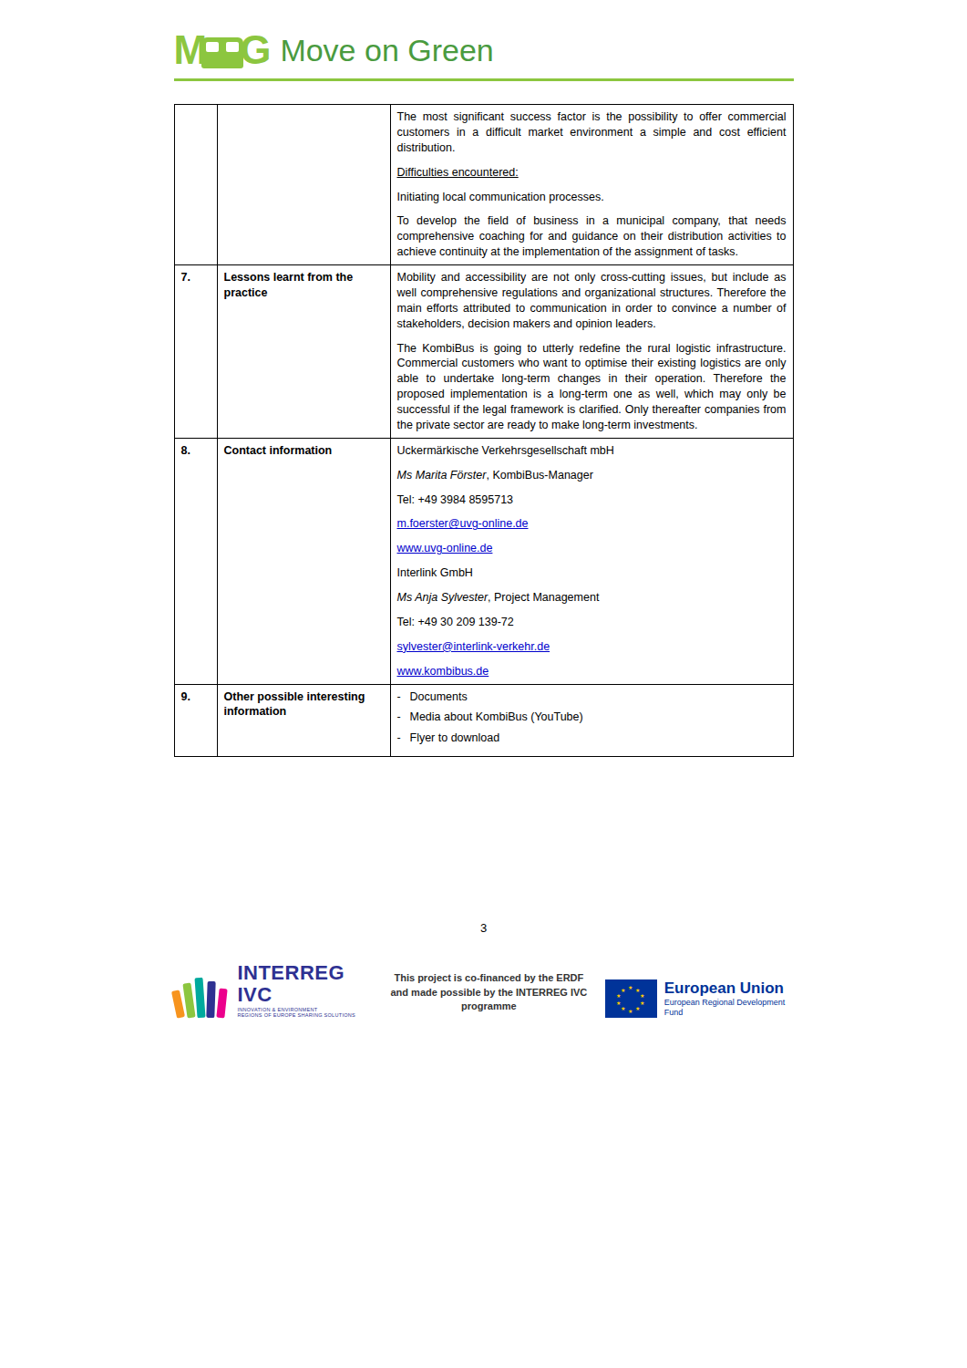M G
Move on Green
| | | The most significant success factor is the possibility to offer commercial customers in a difficult market environment a simple and cost efficient distribution. Difficulties encountered: Initiating local communication processes. To develop the field of business in a municipal company, that needs comprehensive coaching for and guidance on their distribution activities to achieve continuity at the implementation of the assignment of tasks. |
| 7. | Lessons learnt from the practice | Mobility and accessibility are not only cross-cutting issues, but include as well comprehensive regulations and organizational structures. Therefore the main efforts attributed to communication in order to convince a number of stakeholders, decision makers and opinion leaders. The KombiBus is going to utterly redefine the rural logistic infrastructure. Commercial customers who want to optimise their existing logistics are only able to undertake long-term changes in their operation. Therefore the proposed implementation is a long-term one as well, which may only be successful if the legal framework is clarified. Only thereafter companies from the private sector are ready to make long-term investments. |
| 8. | Contact information | Uckermärkische Verkehrsgesellschaft mbH Ms Marita Förster , KombiBus-Manager Tel: +49 3984 8595713 m.foerster@uvg-online.de www.uvg-online.de Interlink GmbH Ms Anja Sylvester , Project Management Tel: +49 30 209 139-72 sylvester@interlink-verkehr.de www.kombibus.de |
| 9. | Other possible interesting information | Documents Media about KombiBus (YouTube) Flyer to download |
3
INTERREG IVC
INNOVATION & ENVIRONMENT
REGIONS OF EUROPE SHARING SOLUTIONS
This project is co-financed by the ERDF
and made possible by the INTERREG IVC programme
★ ★ ★ ★ ★ ★ ★ ★ ★ ★
European Union
European Regional Development Fund